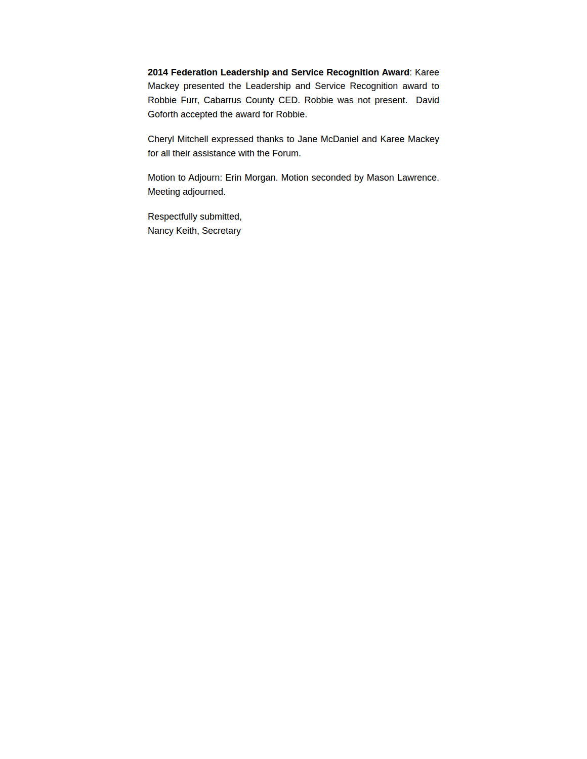2014 Federation Leadership and Service Recognition Award: Karee Mackey presented the Leadership and Service Recognition award to Robbie Furr, Cabarrus County CED. Robbie was not present. David Goforth accepted the award for Robbie.
Cheryl Mitchell expressed thanks to Jane McDaniel and Karee Mackey for all their assistance with the Forum.
Motion to Adjourn: Erin Morgan. Motion seconded by Mason Lawrence. Meeting adjourned.
Respectfully submitted, Nancy Keith, Secretary